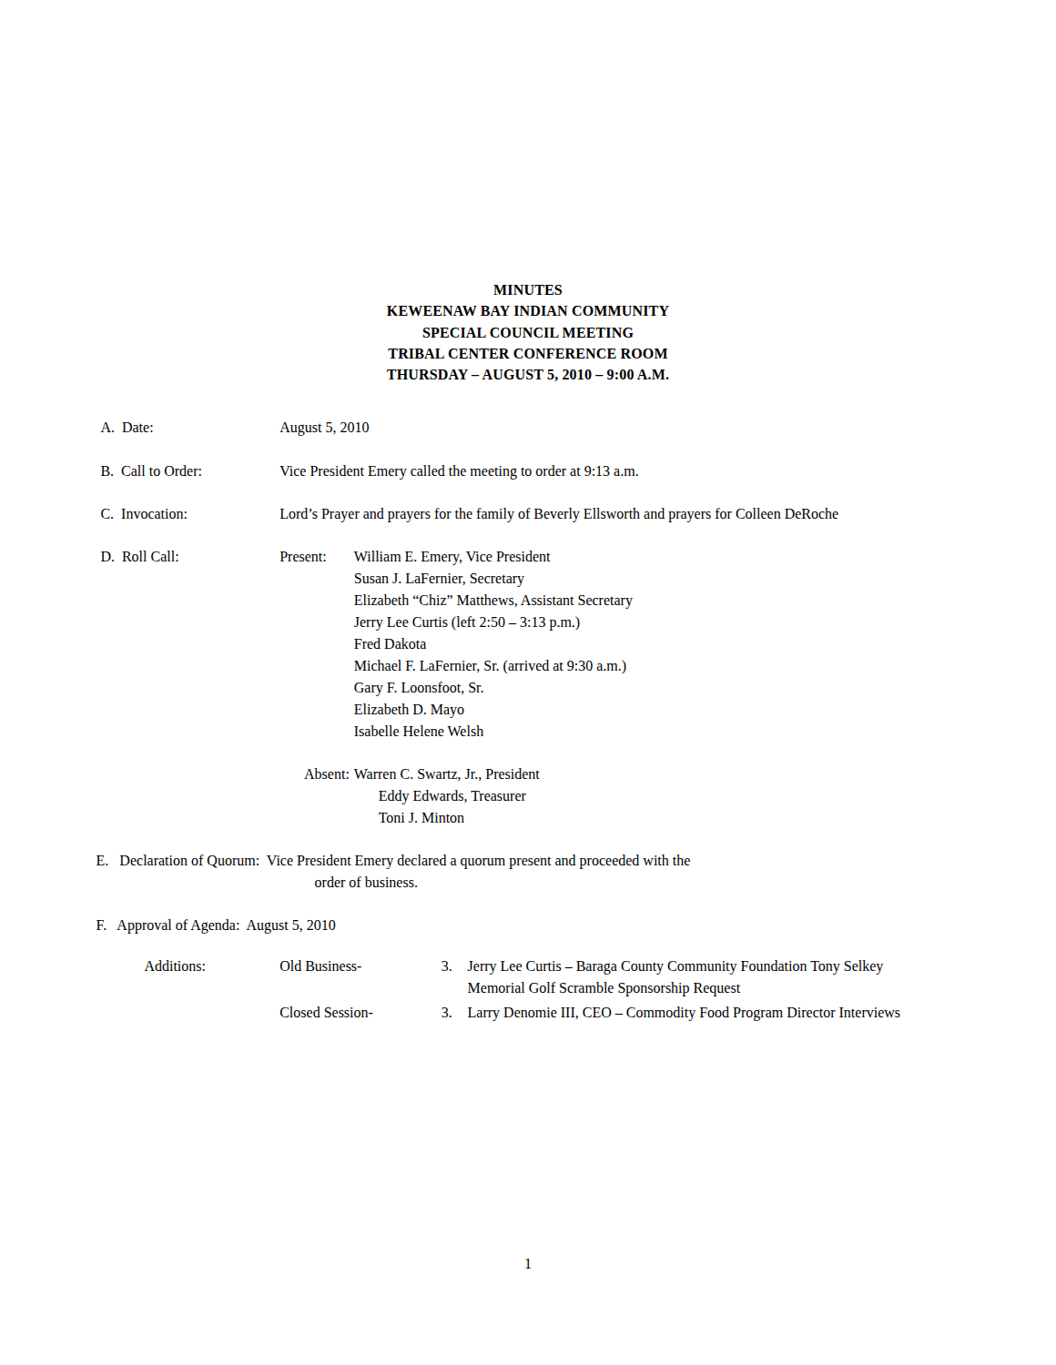MINUTES
KEWEENAW BAY INDIAN COMMUNITY
SPECIAL COUNCIL MEETING
TRIBAL CENTER CONFERENCE ROOM
THURSDAY – AUGUST 5, 2010 – 9:00 A.M.
A. Date:
August 5, 2010
B. Call to Order:
Vice President Emery called the meeting to order at 9:13 a.m.
C. Invocation:
Lord’s Prayer and prayers for the family of Beverly Ellsworth and prayers for Colleen DeRoche
D. Roll Call:
Present:
William E. Emery, Vice President
Susan J. LaFernier, Secretary
Elizabeth “Chiz” Matthews, Assistant Secretary
Jerry Lee Curtis (left 2:50 – 3:13 p.m.)
Fred Dakota
Michael F. LaFernier, Sr. (arrived at 9:30 a.m.)
Gary F. Loonsfoot, Sr.
Elizabeth D. Mayo
Isabelle Helene Welsh
Absent:
Warren C. Swartz, Jr., President
Eddy Edwards, Treasurer
Toni J. Minton
E. Declaration of Quorum: Vice President Emery declared a quorum present and proceeded with the
order of business.
F. Approval of Agenda: August 5, 2010
| Additions: | Old Business- | 3. | Jerry Lee Curtis – Baraga County Community Foundation Tony Selkey Memorial Golf Scramble Sponsorship Request |
| | Closed Session- | 3. | Larry Denomie III, CEO – Commodity Food Program Director Interviews |
1